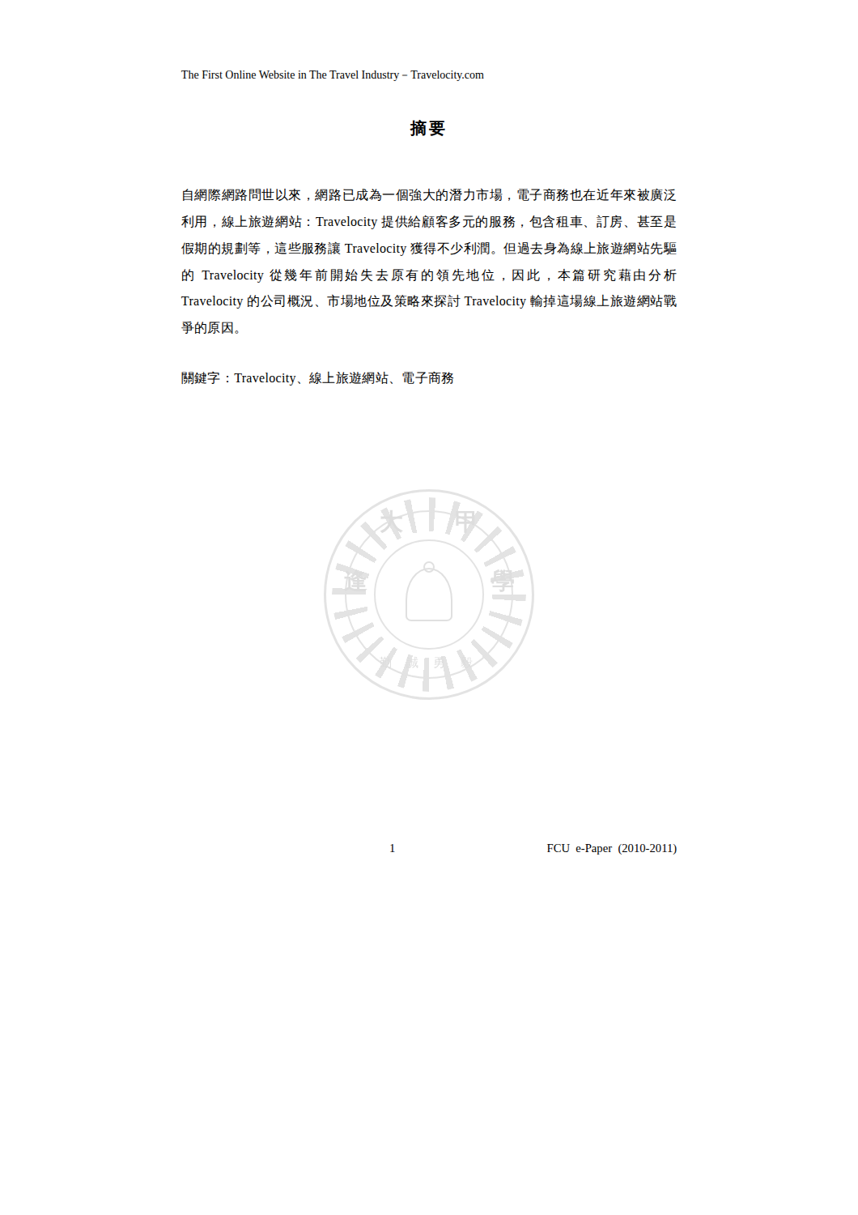The First Online Website in The Travel Industry－Travelocity.com
摘要
自網際網路問世以來，網路已成為一個強大的潛力市場，電子商務也在近年來被廣泛利用，線上旅遊網站：Travelocity 提供給顧客多元的服務，包含租車、訂房、甚至是假期的規劃等，這些服務讓 Travelocity 獲得不少利潤。但過去身為線上旅遊網站先驅的 Travelocity 從幾年前開始失去原有的領先地位，因此，本篇研究藉由分析 Travelocity 的公司概況、市場地位及策略來探討 Travelocity 輸掉這場線上旅遊網站戰爭的原因。
關鍵字：Travelocity、線上旅遊網站、電子商務
大
甲
逢
學
勤 誠 勇 毅
1
FCU e-Paper (2010-2011)